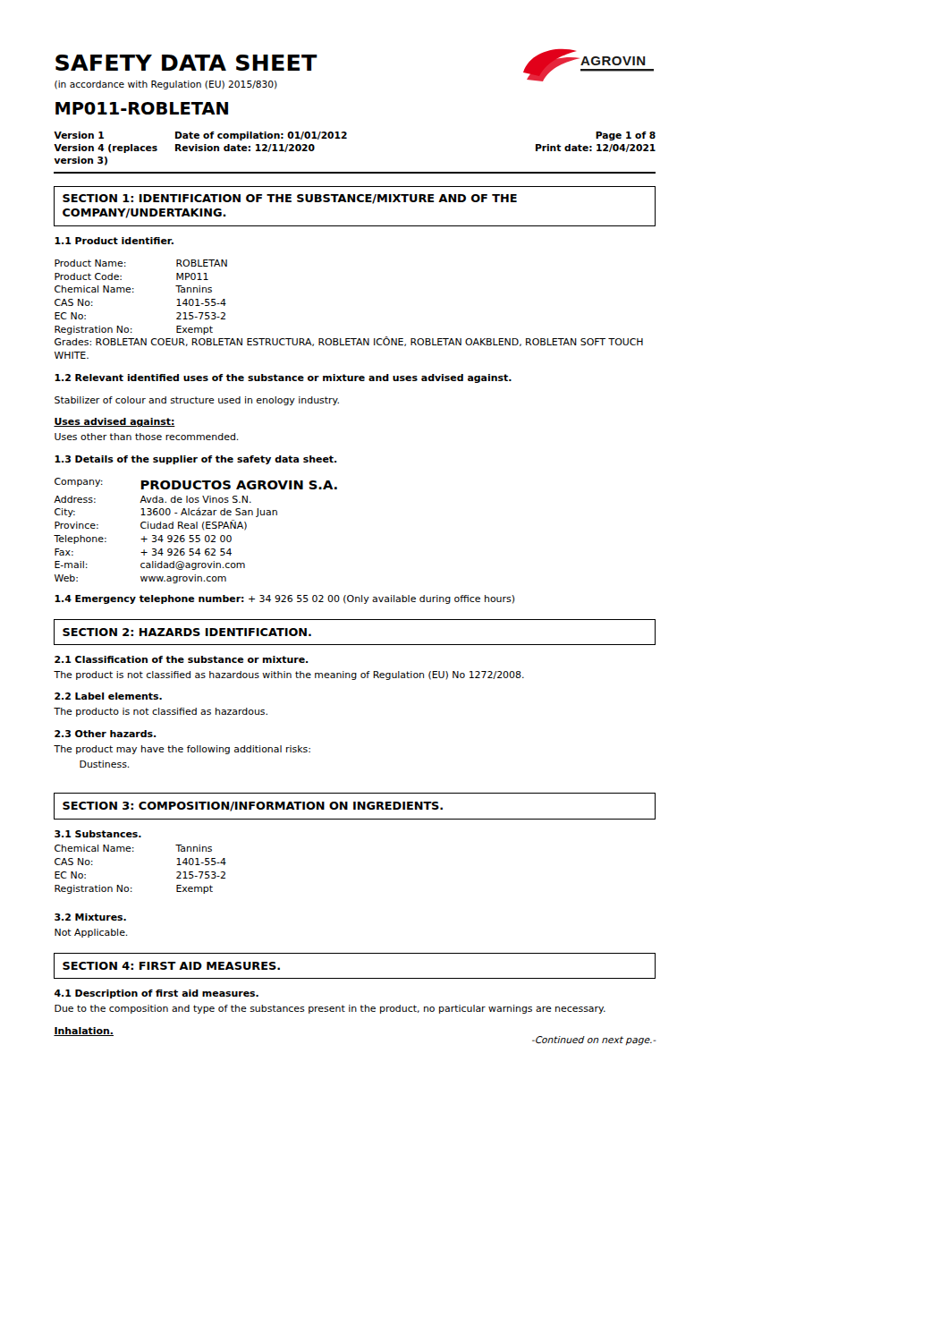AGROVIN
SAFETY DATA SHEET
(in accordance with Regulation (EU) 2015/830)
MP011-ROBLETAN
| Version 1 | Date of compilation: 01/01/2012 | Page 1 of 8 |
| Version 4 (replaces version 3) | Revision date: 12/11/2020 | Print date: 12/04/2021 |
SECTION 1: IDENTIFICATION OF THE SUBSTANCE/MIXTURE AND OF THE COMPANY/UNDERTAKING.
1.1 Product identifier.
| Product Name: | ROBLETAN |
| Product Code: | MP011 |
| Chemical Name: | Tannins |
| CAS No: | 1401-55-4 |
| EC No: | 215-753-2 |
| Registration No: | Exempt |
Grades: ROBLETAN COEUR, ROBLETAN ESTRUCTURA, ROBLETAN ICÔNE, ROBLETAN OAKBLEND, ROBLETAN SOFT TOUCH WHITE.
1.2 Relevant identified uses of the substance or mixture and uses advised against.
Stabilizer of colour and structure used in enology industry.
Uses advised against:
Uses other than those recommended.
1.3 Details of the supplier of the safety data sheet.
| Company: | PRODUCTOS AGROVIN S.A. |
| Address: | Avda. de los Vinos S.N. |
| City: | 13600 - Alcázar de San Juan |
| Province: | Ciudad Real (ESPAÑA) |
| Telephone: | + 34 926 55 02 00 |
| Fax: | + 34 926 54 62 54 |
| E-mail: | calidad@agrovin.com |
| Web: | www.agrovin.com |
1.4 Emergency telephone number: + 34 926 55 02 00 (Only available during office hours)
SECTION 2: HAZARDS IDENTIFICATION.
2.1 Classification of the substance or mixture.
The product is not classified as hazardous within the meaning of Regulation (EU) No 1272/2008.
2.2 Label elements.
The producto is not classified as hazardous.
2.3 Other hazards.
The product may have the following additional risks:
Dustiness.
SECTION 3: COMPOSITION/INFORMATION ON INGREDIENTS.
3.1 Substances.
| Chemical Name: | Tannins |
| CAS No: | 1401-55-4 |
| EC No: | 215-753-2 |
| Registration No: | Exempt |
3.2 Mixtures.
Not Applicable.
SECTION 4: FIRST AID MEASURES.
4.1 Description of first aid measures.
Due to the composition and type of the substances present in the product, no particular warnings are necessary.
Inhalation.
-Continued on next page.-